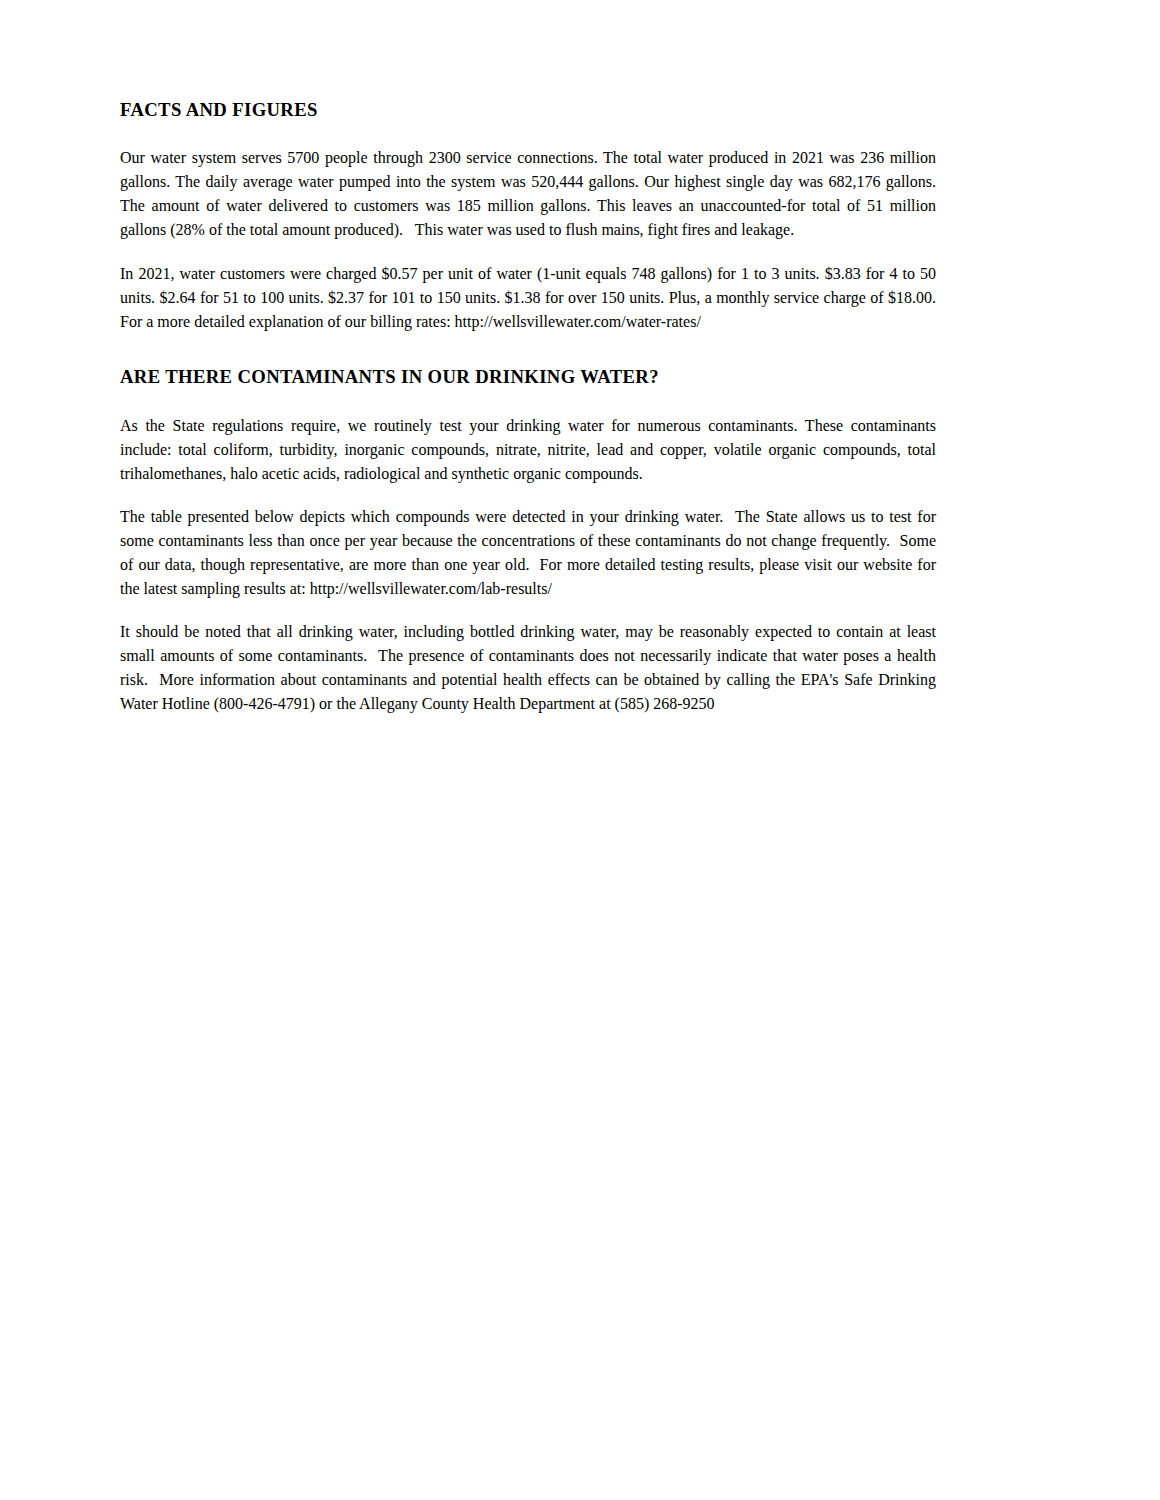FACTS AND FIGURES
Our water system serves 5700 people through 2300 service connections. The total water produced in 2021 was 236 million gallons. The daily average water pumped into the system was 520,444 gallons. Our highest single day was 682,176 gallons. The amount of water delivered to customers was 185 million gallons. This leaves an unaccounted-for total of 51 million gallons (28% of the total amount produced). This water was used to flush mains, fight fires and leakage.
In 2021, water customers were charged $0.57 per unit of water (1-unit equals 748 gallons) for 1 to 3 units. $3.83 for 4 to 50 units. $2.64 for 51 to 100 units. $2.37 for 101 to 150 units. $1.38 for over 150 units. Plus, a monthly service charge of $18.00. For a more detailed explanation of our billing rates: http://wellsvillewater.com/water-rates/
ARE THERE CONTAMINANTS IN OUR DRINKING WATER?
As the State regulations require, we routinely test your drinking water for numerous contaminants. These contaminants include: total coliform, turbidity, inorganic compounds, nitrate, nitrite, lead and copper, volatile organic compounds, total trihalomethanes, halo acetic acids, radiological and synthetic organic compounds.
The table presented below depicts which compounds were detected in your drinking water. The State allows us to test for some contaminants less than once per year because the concentrations of these contaminants do not change frequently. Some of our data, though representative, are more than one year old. For more detailed testing results, please visit our website for the latest sampling results at: http://wellsvillewater.com/lab-results/
It should be noted that all drinking water, including bottled drinking water, may be reasonably expected to contain at least small amounts of some contaminants. The presence of contaminants does not necessarily indicate that water poses a health risk. More information about contaminants and potential health effects can be obtained by calling the EPA's Safe Drinking Water Hotline (800-426-4791) or the Allegany County Health Department at (585) 268-9250